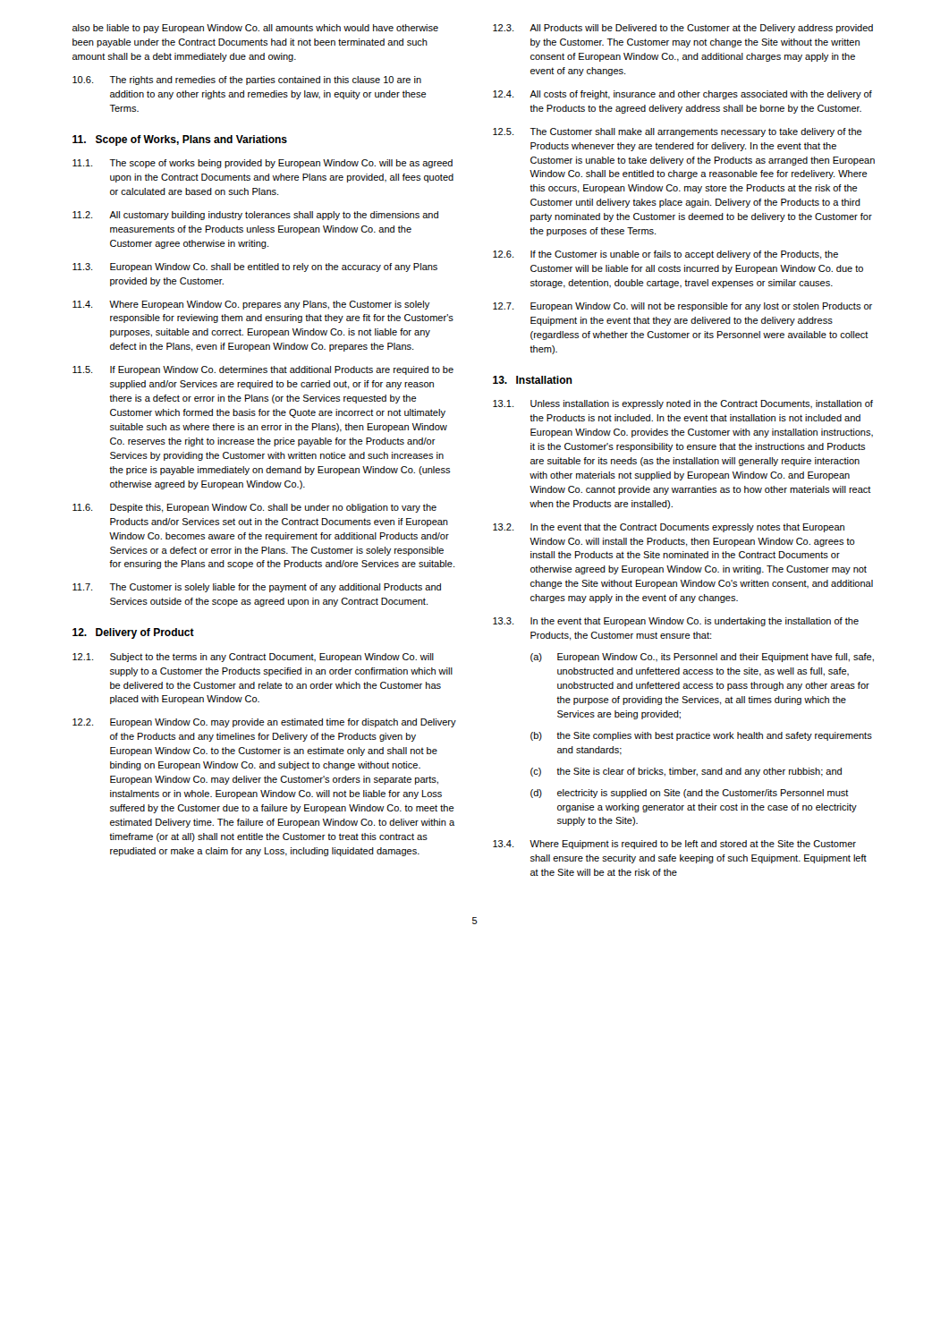also be liable to pay European Window Co. all amounts which would have otherwise been payable under the Contract Documents had it not been terminated and such amount shall be a debt immediately due and owing.
10.6. The rights and remedies of the parties contained in this clause 10 are in addition to any other rights and remedies by law, in equity or under these Terms.
11. Scope of Works, Plans and Variations
11.1. The scope of works being provided by European Window Co. will be as agreed upon in the Contract Documents and where Plans are provided, all fees quoted or calculated are based on such Plans.
11.2. All customary building industry tolerances shall apply to the dimensions and measurements of the Products unless European Window Co. and the Customer agree otherwise in writing.
11.3. European Window Co. shall be entitled to rely on the accuracy of any Plans provided by the Customer.
11.4. Where European Window Co. prepares any Plans, the Customer is solely responsible for reviewing them and ensuring that they are fit for the Customer's purposes, suitable and correct. European Window Co. is not liable for any defect in the Plans, even if European Window Co. prepares the Plans.
11.5. If European Window Co. determines that additional Products are required to be supplied and/or Services are required to be carried out, or if for any reason there is a defect or error in the Plans (or the Services requested by the Customer which formed the basis for the Quote are incorrect or not ultimately suitable such as where there is an error in the Plans), then European Window Co. reserves the right to increase the price payable for the Products and/or Services by providing the Customer with written notice and such increases in the price is payable immediately on demand by European Window Co. (unless otherwise agreed by European Window Co.).
11.6. Despite this, European Window Co. shall be under no obligation to vary the Products and/or Services set out in the Contract Documents even if European Window Co. becomes aware of the requirement for additional Products and/or Services or a defect or error in the Plans. The Customer is solely responsible for ensuring the Plans and scope of the Products and/ore Services are suitable.
11.7. The Customer is solely liable for the payment of any additional Products and Services outside of the scope as agreed upon in any Contract Document.
12. Delivery of Product
12.1. Subject to the terms in any Contract Document, European Window Co. will supply to a Customer the Products specified in an order confirmation which will be delivered to the Customer and relate to an order which the Customer has placed with European Window Co.
12.2. European Window Co. may provide an estimated time for dispatch and Delivery of the Products and any timelines for Delivery of the Products given by European Window Co. to the Customer is an estimate only and shall not be binding on European Window Co. and subject to change without notice. European Window Co. may deliver the Customer's orders in separate parts, instalments or in whole. European Window Co. will not be liable for any Loss suffered by the Customer due to a failure by European Window Co. to meet the estimated Delivery time. The failure of European Window Co. to deliver within a timeframe (or at all) shall not entitle the Customer to treat this contract as repudiated or make a claim for any Loss, including liquidated damages.
12.3. All Products will be Delivered to the Customer at the Delivery address provided by the Customer. The Customer may not change the Site without the written consent of European Window Co., and additional charges may apply in the event of any changes.
12.4. All costs of freight, insurance and other charges associated with the delivery of the Products to the agreed delivery address shall be borne by the Customer.
12.5. The Customer shall make all arrangements necessary to take delivery of the Products whenever they are tendered for delivery. In the event that the Customer is unable to take delivery of the Products as arranged then European Window Co. shall be entitled to charge a reasonable fee for redelivery. Where this occurs, European Window Co. may store the Products at the risk of the Customer until delivery takes place again. Delivery of the Products to a third party nominated by the Customer is deemed to be delivery to the Customer for the purposes of these Terms.
12.6. If the Customer is unable or fails to accept delivery of the Products, the Customer will be liable for all costs incurred by European Window Co. due to storage, detention, double cartage, travel expenses or similar causes.
12.7. European Window Co. will not be responsible for any lost or stolen Products or Equipment in the event that they are delivered to the delivery address (regardless of whether the Customer or its Personnel were available to collect them).
13. Installation
13.1. Unless installation is expressly noted in the Contract Documents, installation of the Products is not included. In the event that installation is not included and European Window Co. provides the Customer with any installation instructions, it is the Customer's responsibility to ensure that the instructions and Products are suitable for its needs (as the installation will generally require interaction with other materials not supplied by European Window Co. and European Window Co. cannot provide any warranties as to how other materials will react when the Products are installed).
13.2. In the event that the Contract Documents expressly notes that European Window Co. will install the Products, then European Window Co. agrees to install the Products at the Site nominated in the Contract Documents or otherwise agreed by European Window Co. in writing. The Customer may not change the Site without European Window Co's written consent, and additional charges may apply in the event of any changes.
13.3. In the event that European Window Co. is undertaking the installation of the Products, the Customer must ensure that:
(a) European Window Co., its Personnel and their Equipment have full, safe, unobstructed and unfettered access to the site, as well as full, safe, unobstructed and unfettered access to pass through any other areas for the purpose of providing the Services, at all times during which the Services are being provided;
(b) the Site complies with best practice work health and safety requirements and standards;
(c) the Site is clear of bricks, timber, sand and any other rubbish; and
(d) electricity is supplied on Site (and the Customer/its Personnel must organise a working generator at their cost in the case of no electricity supply to the Site).
13.4. Where Equipment is required to be left and stored at the Site the Customer shall ensure the security and safe keeping of such Equipment. Equipment left at the Site will be at the risk of the
5